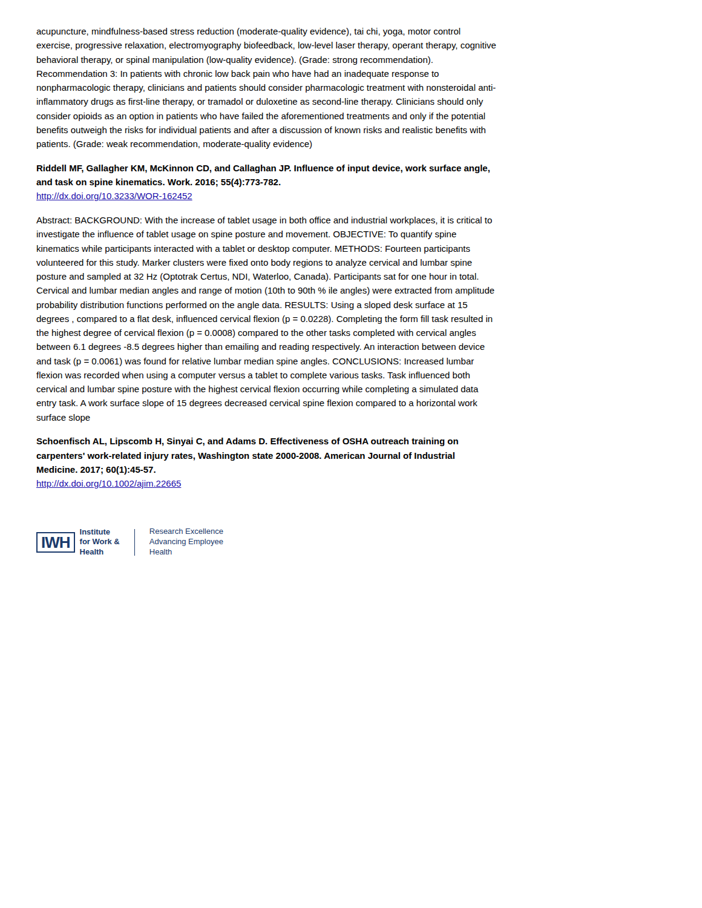acupuncture, mindfulness-based stress reduction (moderate-quality evidence), tai chi, yoga, motor control exercise, progressive relaxation, electromyography biofeedback, low-level laser therapy, operant therapy, cognitive behavioral therapy, or spinal manipulation (low-quality evidence). (Grade: strong recommendation). Recommendation 3: In patients with chronic low back pain who have had an inadequate response to nonpharmacologic therapy, clinicians and patients should consider pharmacologic treatment with nonsteroidal anti-inflammatory drugs as first-line therapy, or tramadol or duloxetine as second-line therapy. Clinicians should only consider opioids as an option in patients who have failed the aforementioned treatments and only if the potential benefits outweigh the risks for individual patients and after a discussion of known risks and realistic benefits with patients. (Grade: weak recommendation, moderate-quality evidence)
Riddell MF, Gallagher KM, McKinnon CD, and Callaghan JP. Influence of input device, work surface angle, and task on spine kinematics. Work. 2016; 55(4):773-782.
http://dx.doi.org/10.3233/WOR-162452
Abstract: BACKGROUND: With the increase of tablet usage in both office and industrial workplaces, it is critical to investigate the influence of tablet usage on spine posture and movement. OBJECTIVE: To quantify spine kinematics while participants interacted with a tablet or desktop computer. METHODS: Fourteen participants volunteered for this study. Marker clusters were fixed onto body regions to analyze cervical and lumbar spine posture and sampled at 32 Hz (Optotrak Certus, NDI, Waterloo, Canada). Participants sat for one hour in total. Cervical and lumbar median angles and range of motion (10th to 90th % ile angles) were extracted from amplitude probability distribution functions performed on the angle data. RESULTS: Using a sloped desk surface at 15 degrees , compared to a flat desk, influenced cervical flexion (p = 0.0228). Completing the form fill task resulted in the highest degree of cervical flexion (p = 0.0008) compared to the other tasks completed with cervical angles between 6.1 degrees -8.5 degrees higher than emailing and reading respectively. An interaction between device and task (p = 0.0061) was found for relative lumbar median spine angles. CONCLUSIONS: Increased lumbar flexion was recorded when using a computer versus a tablet to complete various tasks. Task influenced both cervical and lumbar spine posture with the highest cervical flexion occurring while completing a simulated data entry task. A work surface slope of 15 degrees decreased cervical spine flexion compared to a horizontal work surface slope
Schoenfisch AL, Lipscomb H, Sinyai C, and Adams D. Effectiveness of OSHA outreach training on carpenters' work-related injury rates, Washington state 2000-2008. American Journal of Industrial Medicine. 2017; 60(1):45-57.
http://dx.doi.org/10.1002/ajim.22665
IWH Institute
for Work &
Health
Research Excellence
Advancing Employee
Health